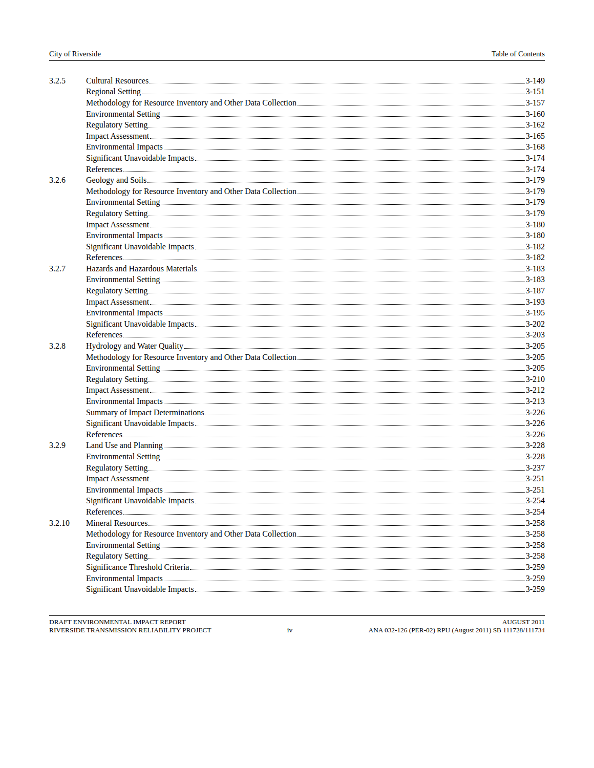City of Riverside
Table of Contents
| 3.2.5 | Cultural Resources 3-149 |
| | Regional Setting 3-151 |
| | Methodology for Resource Inventory and Other Data Collection 3-157 |
| | Environmental Setting 3-160 |
| | Regulatory Setting 3-162 |
| | Impact Assessment 3-165 |
| | Environmental Impacts 3-168 |
| | Significant Unavoidable Impacts 3-174 |
| | References 3-174 |
| 3.2.6 | Geology and Soils 3-179 |
| | Methodology for Resource Inventory and Other Data Collection 3-179 |
| | Environmental Setting 3-179 |
| | Regulatory Setting 3-179 |
| | Impact Assessment 3-180 |
| | Environmental Impacts 3-180 |
| | Significant Unavoidable Impacts 3-182 |
| | References 3-182 |
| 3.2.7 | Hazards and Hazardous Materials 3-183 |
| | Environmental Setting 3-183 |
| | Regulatory Setting 3-187 |
| | Impact Assessment 3-193 |
| | Environmental Impacts 3-195 |
| | Significant Unavoidable Impacts 3-202 |
| | References 3-203 |
| 3.2.8 | Hydrology and Water Quality 3-205 |
| | Methodology for Resource Inventory and Other Data Collection 3-205 |
| | Environmental Setting 3-205 |
| | Regulatory Setting 3-210 |
| | Impact Assessment 3-212 |
| | Environmental Impacts 3-213 |
| | Summary of Impact Determinations 3-226 |
| | Significant Unavoidable Impacts 3-226 |
| | References 3-226 |
| 3.2.9 | Land Use and Planning 3-228 |
| | Environmental Setting 3-228 |
| | Regulatory Setting 3-237 |
| | Impact Assessment 3-251 |
| | Environmental Impacts 3-251 |
| | Significant Unavoidable Impacts 3-254 |
| | References 3-254 |
| 3.2.10 | Mineral Resources 3-258 |
| | Methodology for Resource Inventory and Other Data Collection 3-258 |
| | Environmental Setting 3-258 |
| | Regulatory Setting 3-258 |
| | Significance Threshold Criteria 3-259 |
| | Environmental Impacts 3-259 |
| | Significant Unavoidable Impacts 3-259 |
DRAFT ENVIRONMENTAL IMPACT REPORT
RIVERSIDE TRANSMISSION RELIABILITY PROJECT
iv
AUGUST 2011
ANA 032-126 (PER-02) RPU (August 2011) SB 111728/111734